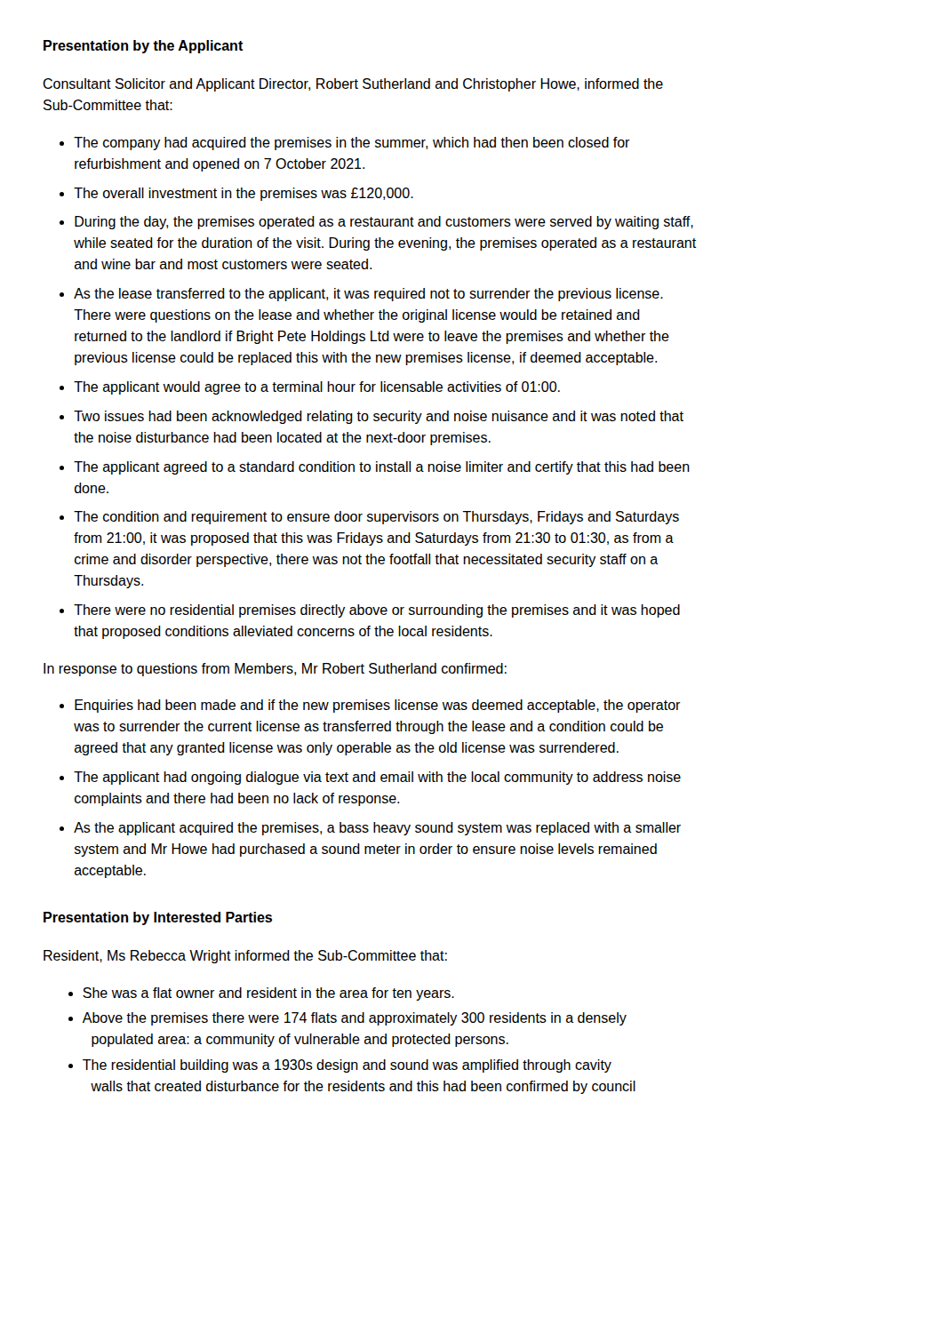Presentation by the Applicant
Consultant Solicitor and Applicant Director, Robert Sutherland and Christopher Howe, informed the Sub-Committee that:
The company had acquired the premises in the summer, which had then been closed for refurbishment and opened on 7 October 2021.
The overall investment in the premises was £120,000.
During the day, the premises operated as a restaurant and customers were served by waiting staff, while seated for the duration of the visit. During the evening, the premises operated as a restaurant and wine bar and most customers were seated.
As the lease transferred to the applicant, it was required not to surrender the previous license. There were questions on the lease and whether the original license would be retained and returned to the landlord if Bright Pete Holdings Ltd were to leave the premises and whether the previous license could be replaced this with the new premises license, if deemed acceptable.
The applicant would agree to a terminal hour for licensable activities of 01:00.
Two issues had been acknowledged relating to security and noise nuisance and it was noted that the noise disturbance had been located at the next-door premises.
The applicant agreed to a standard condition to install a noise limiter and certify that this had been done.
The condition and requirement to ensure door supervisors on Thursdays, Fridays and Saturdays from 21:00, it was proposed that this was Fridays and Saturdays from 21:30 to 01:30, as from a crime and disorder perspective, there was not the footfall that necessitated security staff on a Thursdays.
There were no residential premises directly above or surrounding the premises and it was hoped that proposed conditions alleviated concerns of the local residents.
In response to questions from Members, Mr Robert Sutherland confirmed:
Enquiries had been made and if the new premises license was deemed acceptable, the operator was to surrender the current license as transferred through the lease and a condition could be agreed that any granted license was only operable as the old license was surrendered.
The applicant had ongoing dialogue via text and email with the local community to address noise complaints and there had been no lack of response.
As the applicant acquired the premises, a bass heavy sound system was replaced with a smaller system and Mr Howe had purchased a sound meter in order to ensure noise levels remained acceptable.
Presentation by Interested Parties
Resident, Ms Rebecca Wright informed the Sub-Committee that:
She was a flat owner and resident in the area for ten years.
Above the premises there were 174 flats and approximately 300 residents in a densely
populated area: a community of vulnerable and protected persons.
The residential building was a 1930s design and sound was amplified through cavity
walls that created disturbance for the residents and this had been confirmed by council